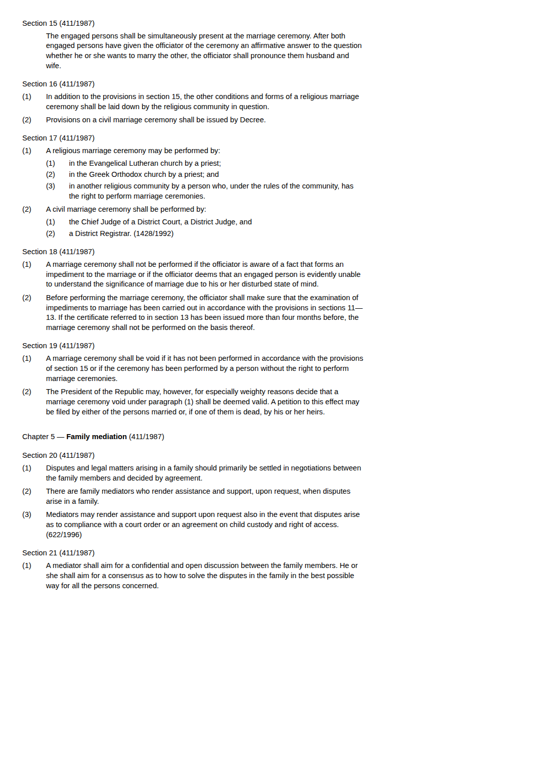Section 15 (411/1987)
The engaged persons shall be simultaneously present at the marriage ceremony. After both engaged persons have given the officiator of the ceremony an affirmative answer to the question whether he or she wants to marry the other, the officiator shall pronounce them husband and wife.
Section 16 (411/1987)
(1) In addition to the provisions in section 15, the other conditions and forms of a religious marriage ceremony shall be laid down by the religious community in question.
(2) Provisions on a civil marriage ceremony shall be issued by Decree.
Section 17 (411/1987)
(1)
A religious marriage ceremony may be performed by:
(1) in the Evangelical Lutheran church by a priest;
(2) in the Greek Orthodox church by a priest; and
(3) in another religious community by a person who, under the rules of the community, has the right to perform marriage ceremonies.
(2)
A civil marriage ceremony shall be performed by:
(1) the Chief Judge of a District Court, a District Judge, and
(2) a District Registrar. (1428/1992)
Section 18 (411/1987)
(1) A marriage ceremony shall not be performed if the officiator is aware of a fact that forms an impediment to the marriage or if the officiator deems that an engaged person is evidently unable to understand the significance of marriage due to his or her disturbed state of mind.
(2) Before performing the marriage ceremony, the officiator shall make sure that the examination of impediments to marriage has been carried out in accordance with the provisions in sections 11—13. If the certificate referred to in section 13 has been issued more than four months before, the marriage ceremony shall not be performed on the basis thereof.
Section 19 (411/1987)
(1) A marriage ceremony shall be void if it has not been performed in accordance with the provisions of section 15 or if the ceremony has been performed by a person without the right to perform marriage ceremonies.
(2) The President of the Republic may, however, for especially weighty reasons decide that a marriage ceremony void under paragraph (1) shall be deemed valid. A petition to this effect may be filed by either of the persons married or, if one of them is dead, by his or her heirs.
Chapter 5 — Family mediation (411/1987)
Section 20 (411/1987)
(1) Disputes and legal matters arising in a family should primarily be settled in negotiations between the family members and decided by agreement.
(2) There are family mediators who render assistance and support, upon request, when disputes arise in a family.
(3) Mediators may render assistance and support upon request also in the event that disputes arise as to compliance with a court order or an agreement on child custody and right of access. (622/1996)
Section 21 (411/1987)
(1) A mediator shall aim for a confidential and open discussion between the family members. He or she shall aim for a consensus as to how to solve the disputes in the family in the best possible way for all the persons concerned.